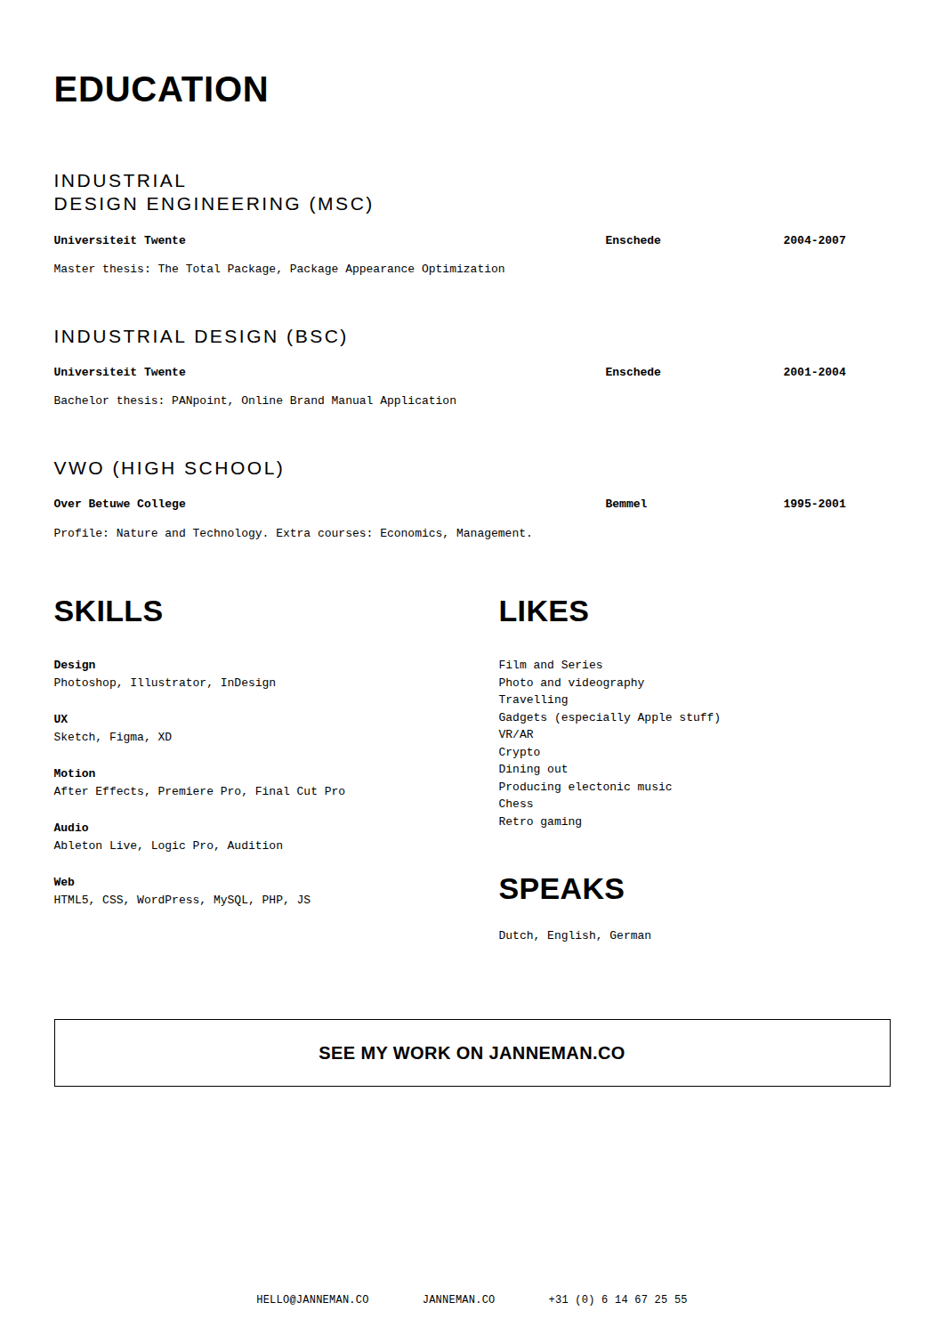Education
Industrial
Design Engineering (MSc)
Universiteit Twente Enschede 2004-2007
Master thesis: The Total Package, Package Appearance Optimization
Industrial Design (BSc)
Universiteit Twente Enschede 2001-2004
Bachelor thesis: PANpoint, Online Brand Manual Application
VWO (High School)
Over Betuwe College Bemmel 1995-2001
Profile: Nature and Technology. Extra courses: Economics, Management.
Skills
Design
Photoshop, Illustrator, InDesign
UX
Sketch, Figma, XD
Motion
After Effects, Premiere Pro, Final Cut Pro
Audio
Ableton Live, Logic Pro, Audition
Web
HTML5, CSS, WordPress, MySQL, PHP, JS
Likes
Film and Series
Photo and videography
Travelling
Gadgets (especially Apple stuff)
VR/AR
Crypto
Dining out
Producing electonic music
Chess
Retro gaming
Speaks
Dutch, English, German
See my work on janneman.co
HELLO@JANNEMAN.CO JANNEMAN.CO +31 (0) 6 14 67 25 55